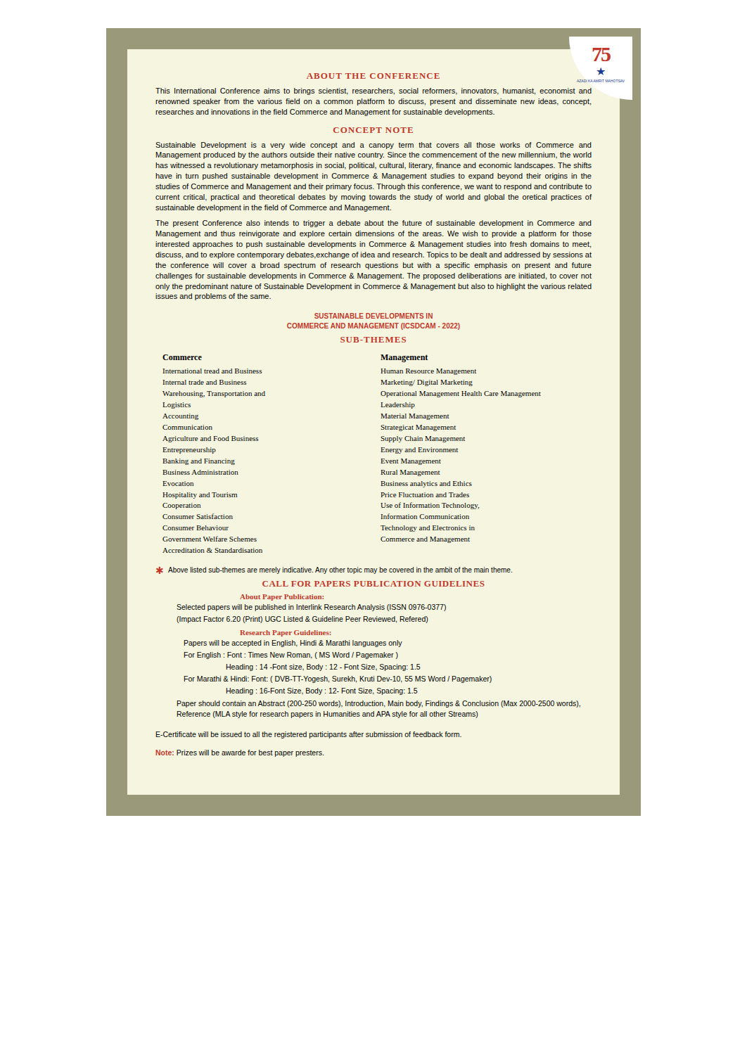75 ★ AZADI KA AMRIT MAHOTSAV
ABOUT THE CONFERENCE
This International Conference aims to brings scientist, researchers, social reformers, innovators, humanist, economist and renowned speaker from the various field on a common platform to discuss, present and disseminate new ideas, concept, researches and innovations in the field Commerce and Management for sustainable developments.
CONCEPT NOTE
Sustainable Development is a very wide concept and a canopy term that covers all those works of Commerce and Management produced by the authors outside their native country. Since the commencement of the new millennium, the world has witnessed a revolutionary metamorphosis in social, political, cultural, literary, finance and economic landscapes. The shifts have in turn pushed sustainable development in Commerce & Management studies to expand beyond their origins in the studies of Commerce and Management and their primary focus. Through this conference, we want to respond and contribute to current critical, practical and theoretical debates by moving towards the study of world and global the oretical practices of sustainable development in the field of Commerce and Management.
The present Conference also intends to trigger a debate about the future of sustainable development in Commerce and Management and thus reinvigorate and explore certain dimensions of the areas. We wish to provide a platform for those interested approaches to push sustainable developments in Commerce & Management studies into fresh domains to meet, discuss, and to explore contemporary debates,exchange of idea and research. Topics to be dealt and addressed by sessions at the conference will cover a broad spectrum of research questions but with a specific emphasis on present and future challenges for sustainable developments in Commerce & Management. The proposed deliberations are initiated, to cover not only the predominant nature of Sustainable Development in Commerce & Management but also to highlight the various related issues and problems of the same.
SUSTAINABLE DEVELOPMENTS IN
COMMERCE AND MANAGEMENT (ICSDCAM - 2022)
SUB-THEMES
| Commerce | Management |
| --- | --- |
| International tread and Business Internal trade and Business Warehousing, Transportation and Logistics Accounting Communication Agriculture and Food Business Entrepreneurship Banking and Financing Business Administration Evocation Hospitality and Tourism Cooperation Consumer Satisfaction Consumer Behaviour Government Welfare Schemes Accreditation & Standardisation | Human Resource Management Marketing/ Digital Marketing Operational Management Health Care Management Leadership Material Management Strategicat Management Supply Chain Management Energy and Environment Event Management Rural Management Business analytics and Ethics Price Fluctuation and Trades Use of Information Technology, Information Communication Technology and Electronics in Commerce and Management |
✱ Above listed sub-themes are merely indicative. Any other topic may be covered in the ambit of the main theme.
CALL FOR PAPERS PUBLICATION GUIDELINES
About Paper Publication:
Selected papers will be published in Interlink Research Analysis (ISSN 0976-0377)
(Impact Factor 6.20 (Print) UGC Listed & Guideline Peer Reviewed, Refered)
Research Paper Guidelines:
Papers will be accepted in English, Hindi & Marathi languages only
For English : Font : Times New Roman, ( MS Word / Pagemaker )
Heading : 14 -Font size, Body : 12 - Font Size, Spacing: 1.5
For Marathi & Hindi: Font: ( DVB-TT-Yogesh, Surekh, Kruti Dev-10, 55 MS Word / Pagemaker)
Heading : 16-Font Size, Body : 12- Font Size, Spacing: 1.5
Paper should contain an Abstract (200-250 words), Introduction, Main body, Findings & Conclusion (Max 2000-2500 words), Reference (MLA style for research papers in Humanities and APA style for all other Streams)
E-Certificate will be issued to all the registered participants after submission of feedback form.
Note: Prizes will be awarde for best paper presters.